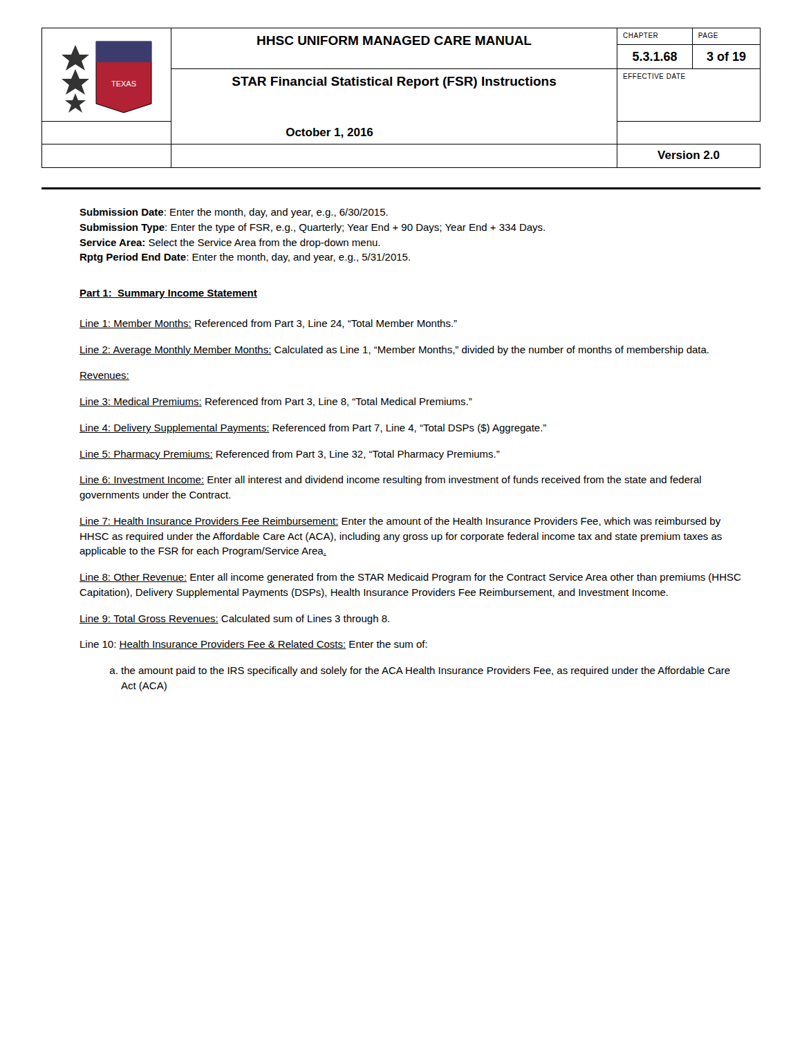| | HHSC UNIFORM MANAGED CARE MANUAL | CHAPTER | PAGE |
| 5.3.1.68 | 3 of 19 |
| STAR Financial Statistical Report (FSR) Instructions | EFFECTIVE DATE |
| October 1, 2016 |
| | | Version 2.0 |
Submission Date: Enter the month, day, and year, e.g., 6/30/2015.
Submission Type: Enter the type of FSR, e.g., Quarterly; Year End + 90 Days; Year End + 334 Days.
Service Area: Select the Service Area from the drop-down menu.
Rptg Period End Date: Enter the month, day, and year, e.g., 5/31/2015.
Part 1: Summary Income Statement
Line 1: Member Months: Referenced from Part 3, Line 24, “Total Member Months.”
Line 2: Average Monthly Member Months: Calculated as Line 1, “Member Months,” divided by the number of months of membership data.
Revenues:
Line 3: Medical Premiums: Referenced from Part 3, Line 8, “Total Medical Premiums.”
Line 4: Delivery Supplemental Payments: Referenced from Part 7, Line 4, “Total DSPs ($) Aggregate.”
Line 5: Pharmacy Premiums: Referenced from Part 3, Line 32, “Total Pharmacy Premiums.”
Line 6: Investment Income: Enter all interest and dividend income resulting from investment of funds received from the state and federal governments under the Contract.
Line 7: Health Insurance Providers Fee Reimbursement: Enter the amount of the Health Insurance Providers Fee, which was reimbursed by HHSC as required under the Affordable Care Act (ACA), including any gross up for corporate federal income tax and state premium taxes as applicable to the FSR for each Program/Service Area.
Line 8: Other Revenue: Enter all income generated from the STAR Medicaid Program for the Contract Service Area other than premiums (HHSC Capitation), Delivery Supplemental Payments (DSPs), Health Insurance Providers Fee Reimbursement, and Investment Income.
Line 9: Total Gross Revenues: Calculated sum of Lines 3 through 8.
Line 10: Health Insurance Providers Fee & Related Costs: Enter the sum of:
the amount paid to the IRS specifically and solely for the ACA Health Insurance Providers Fee, as required under the Affordable Care Act (ACA)